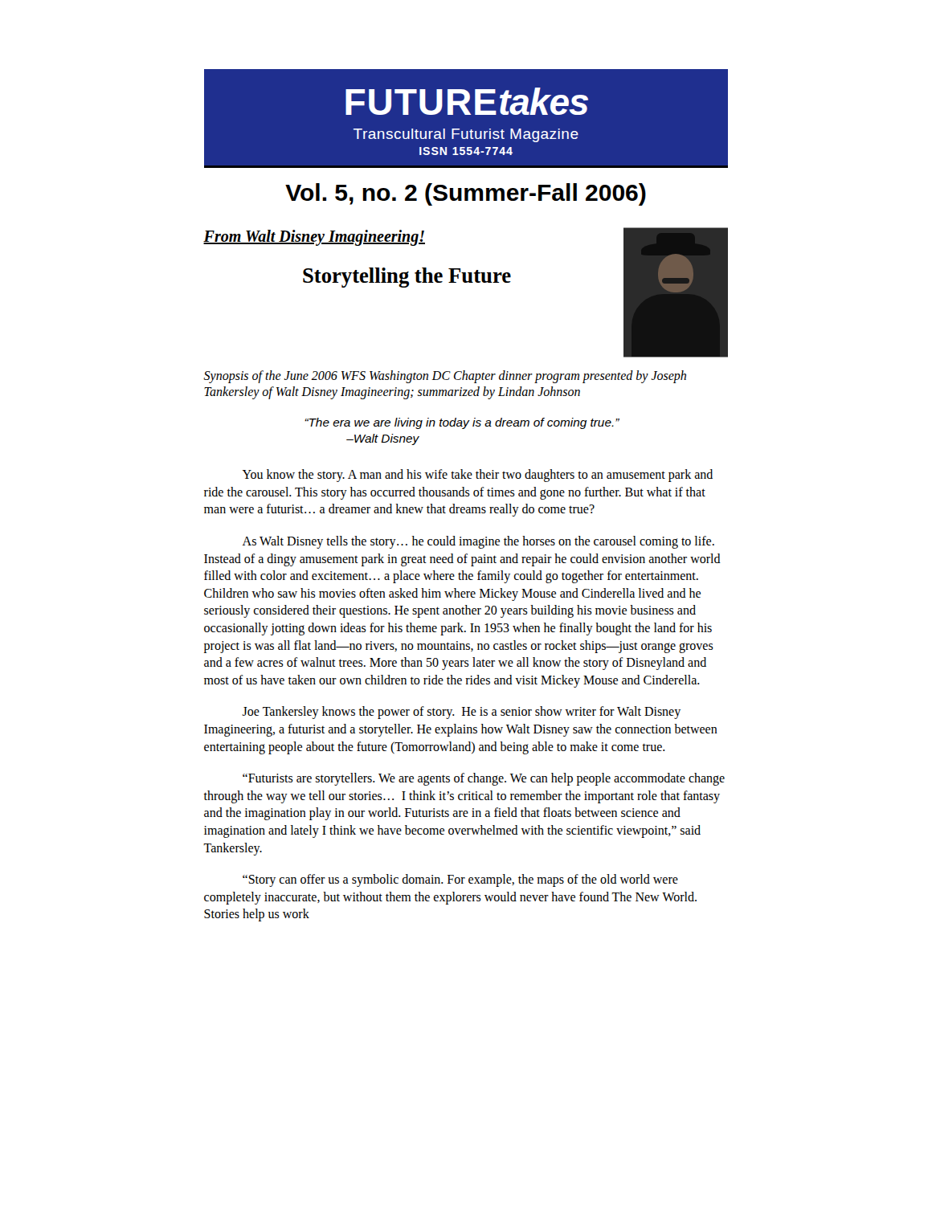FUTURE takes
Transcultural Futurist Magazine
ISSN 1554-7744
Vol. 5, no. 2 (Summer-Fall 2006)
From Walt Disney Imagineering!
Storytelling the Future
Synopsis of the June 2006 WFS Washington DC Chapter dinner program presented by Joseph Tankersley of Walt Disney Imagineering; summarized by Lindan Johnson
“The era we are living in today is a dream of coming true.” –Walt Disney
You know the story. A man and his wife take their two daughters to an amusement park and ride the carousel. This story has occurred thousands of times and gone no further. But what if that man were a futurist… a dreamer and knew that dreams really do come true?
As Walt Disney tells the story… he could imagine the horses on the carousel coming to life. Instead of a dingy amusement park in great need of paint and repair he could envision another world filled with color and excitement… a place where the family could go together for entertainment. Children who saw his movies often asked him where Mickey Mouse and Cinderella lived and he seriously considered their questions. He spent another 20 years building his movie business and occasionally jotting down ideas for his theme park. In 1953 when he finally bought the land for his project is was all flat land—no rivers, no mountains, no castles or rocket ships—just orange groves and a few acres of walnut trees. More than 50 years later we all know the story of Disneyland and most of us have taken our own children to ride the rides and visit Mickey Mouse and Cinderella.
Joe Tankersley knows the power of story. He is a senior show writer for Walt Disney Imagineering, a futurist and a storyteller. He explains how Walt Disney saw the connection between entertaining people about the future (Tomorrowland) and being able to make it come true.
“Futurists are storytellers. We are agents of change. We can help people accommodate change through the way we tell our stories… I think it’s critical to remember the important role that fantasy and the imagination play in our world. Futurists are in a field that floats between science and imagination and lately I think we have become overwhelmed with the scientific viewpoint,” said Tankersley.
“Story can offer us a symbolic domain. For example, the maps of the old world were completely inaccurate, but without them the explorers would never have found The New World. Stories help us work